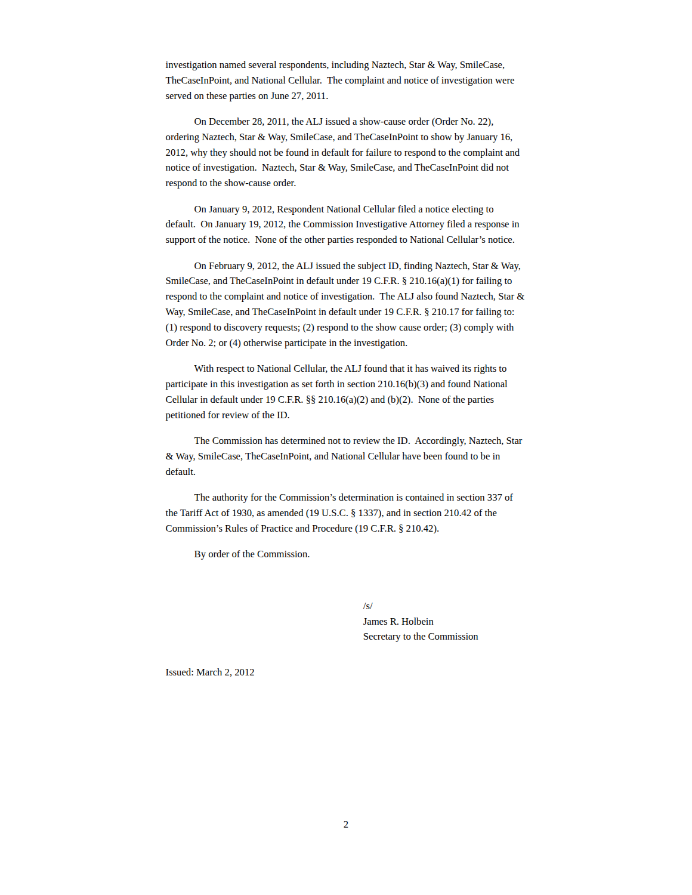investigation named several respondents, including Naztech, Star & Way, SmileCase, TheCaseInPoint, and National Cellular. The complaint and notice of investigation were served on these parties on June 27, 2011.
On December 28, 2011, the ALJ issued a show-cause order (Order No. 22), ordering Naztech, Star & Way, SmileCase, and TheCaseInPoint to show by January 16, 2012, why they should not be found in default for failure to respond to the complaint and notice of investigation. Naztech, Star & Way, SmileCase, and TheCaseInPoint did not respond to the show-cause order.
On January 9, 2012, Respondent National Cellular filed a notice electing to default. On January 19, 2012, the Commission Investigative Attorney filed a response in support of the notice. None of the other parties responded to National Cellular’s notice.
On February 9, 2012, the ALJ issued the subject ID, finding Naztech, Star & Way, SmileCase, and TheCaseInPoint in default under 19 C.F.R. § 210.16(a)(1) for failing to respond to the complaint and notice of investigation. The ALJ also found Naztech, Star & Way, SmileCase, and TheCaseInPoint in default under 19 C.F.R. § 210.17 for failing to: (1) respond to discovery requests; (2) respond to the show cause order; (3) comply with Order No. 2; or (4) otherwise participate in the investigation.
With respect to National Cellular, the ALJ found that it has waived its rights to participate in this investigation as set forth in section 210.16(b)(3) and found National Cellular in default under 19 C.F.R. §§ 210.16(a)(2) and (b)(2). None of the parties petitioned for review of the ID.
The Commission has determined not to review the ID. Accordingly, Naztech, Star & Way, SmileCase, TheCaseInPoint, and National Cellular have been found to be in default.
The authority for the Commission’s determination is contained in section 337 of the Tariff Act of 1930, as amended (19 U.S.C. § 1337), and in section 210.42 of the Commission’s Rules of Practice and Procedure (19 C.F.R. § 210.42).
By order of the Commission.
/s/
James R. Holbein
Secretary to the Commission
Issued: March 2, 2012
2